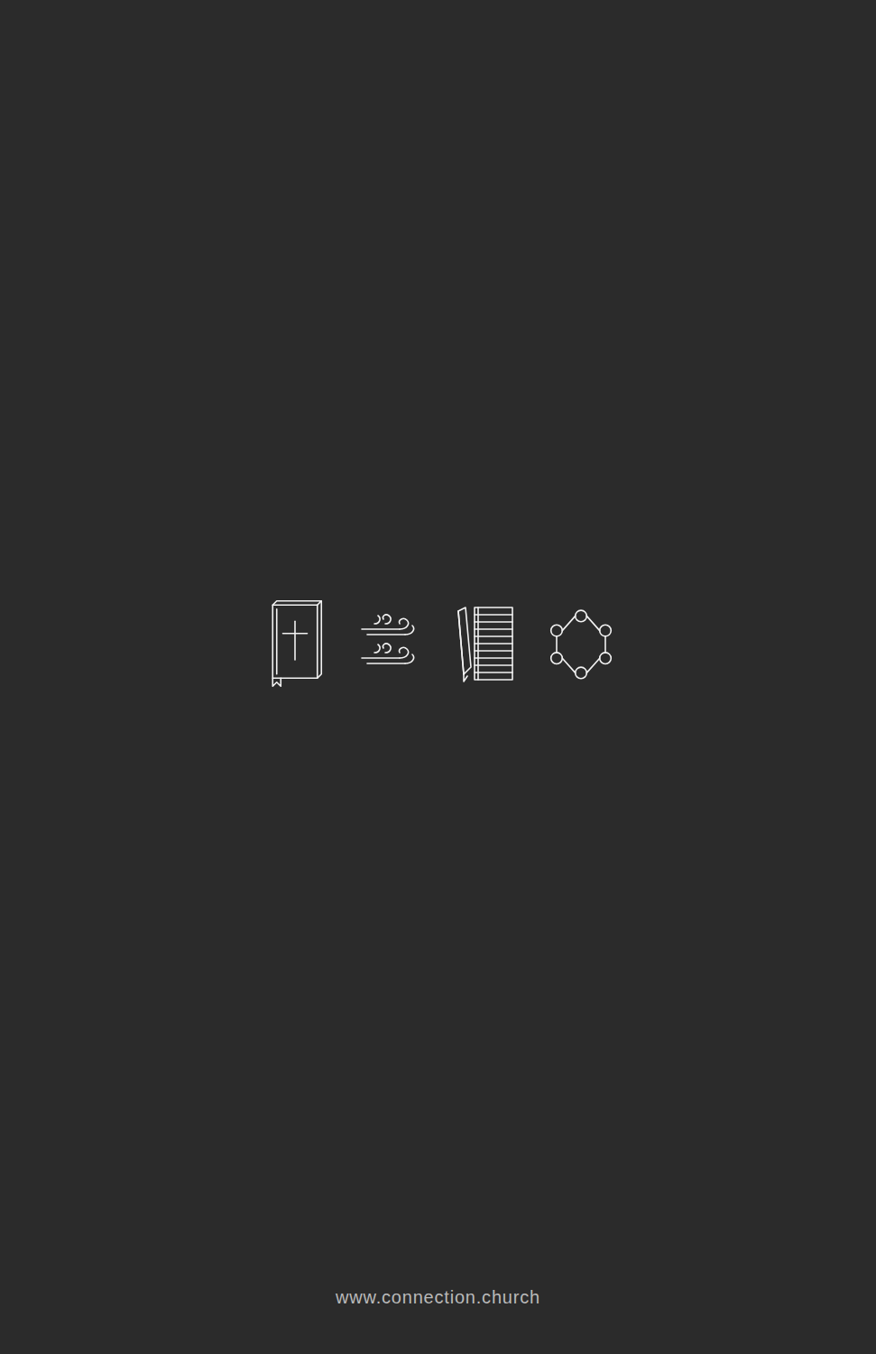Connection Church
www.connection.church